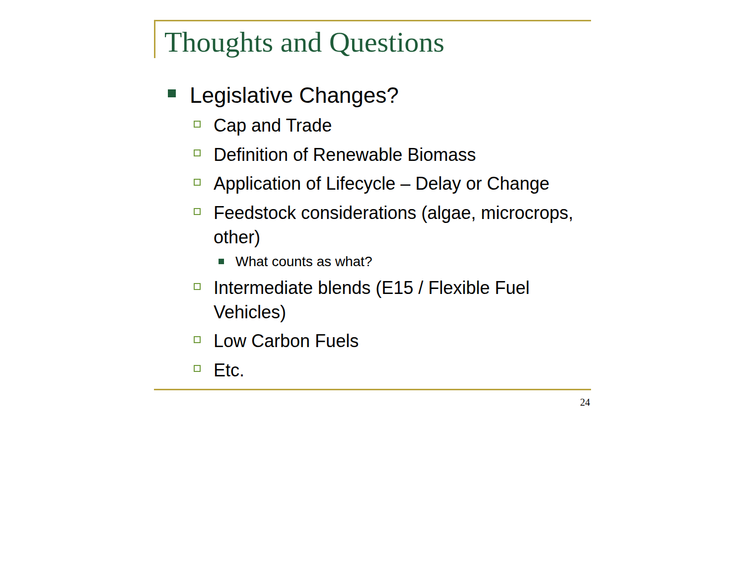Thoughts and Questions
Legislative Changes?
Cap and Trade
Definition of Renewable Biomass
Application of Lifecycle – Delay or Change
Feedstock considerations (algae, microcrops, other)
What counts as what?
Intermediate blends (E15 / Flexible Fuel Vehicles)
Low Carbon Fuels
Etc.
24